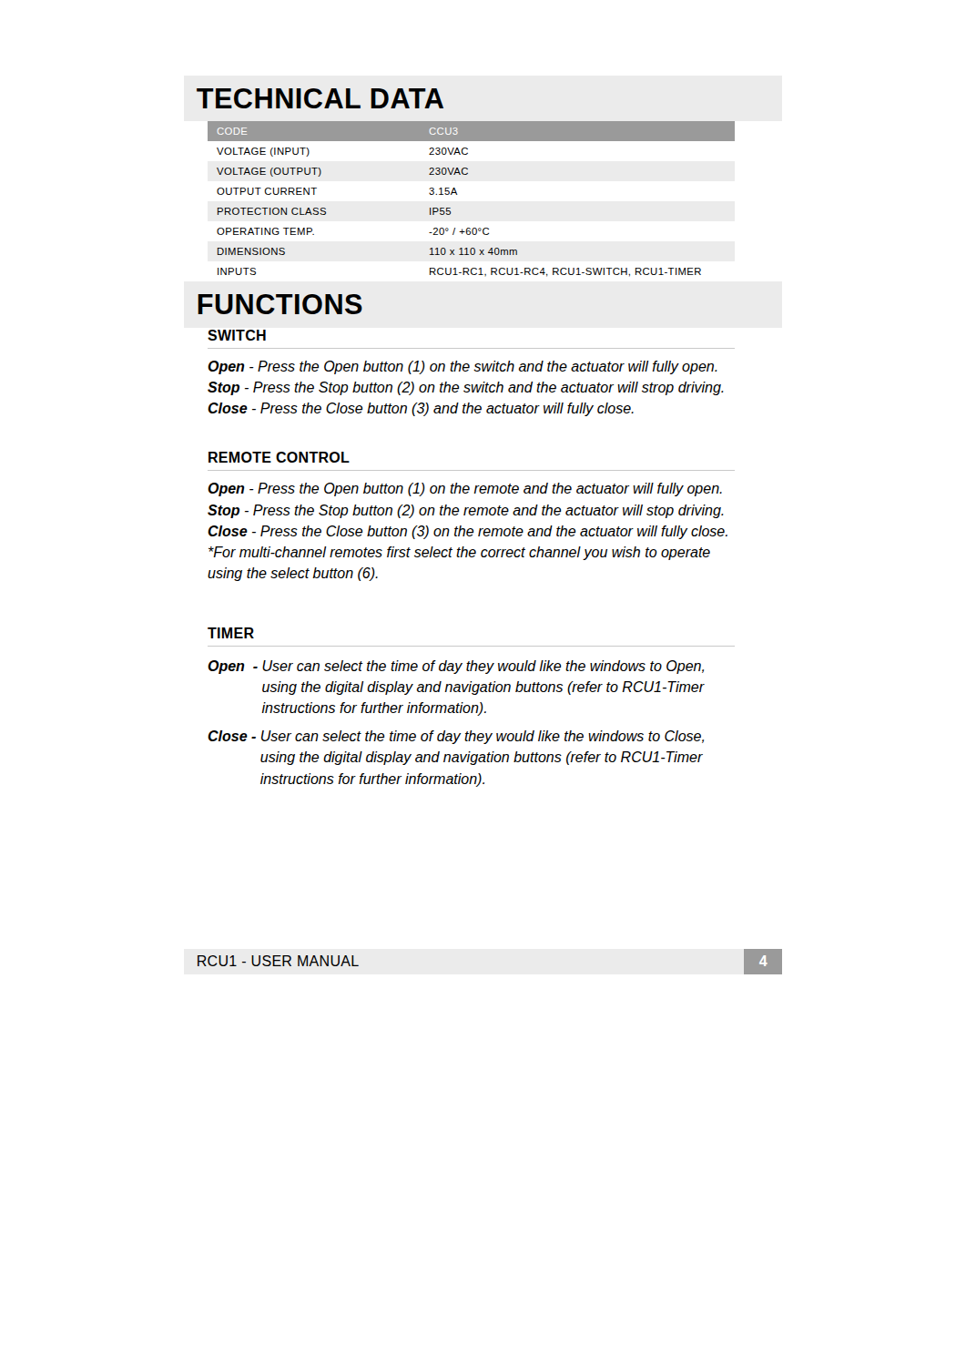TECHNICAL DATA
| CODE | CCU3 |
| VOLTAGE (INPUT) | 230VAC |
| VOLTAGE (OUTPUT) | 230VAC |
| OUTPUT CURRENT | 3.15A |
| PROTECTION CLASS | IP55 |
| OPERATING TEMP. | -20° / +60°C |
| DIMENSIONS | 110 x 110 x 40mm |
| INPUTS | RCU1-RC1, RCU1-RC4, RCU1-SWITCH, RCU1-TIMER |
FUNCTIONS
SWITCH
Open - Press the Open button (1) on the switch and the actuator will fully open.
Stop - Press the Stop button (2) on the switch and the actuator will strop driving.
Close - Press the Close button (3) and the actuator will fully close.
REMOTE CONTROL
Open - Press the Open button (1) on the remote and the actuator will fully open.
Stop - Press the Stop button (2) on the remote and the actuator will stop driving.
Close - Press the Close button (3) on the remote and the actuator will fully close.
*For multi-channel remotes first select the correct channel you wish to operate using the select button (6).
TIMER
Open - User can select the time of day they would like the windows to Open, using the digital display and navigation buttons (refer to RCU1-Timer instructions for further information).
Close - User can select the time of day they would like the windows to Close, using the digital display and navigation buttons (refer to RCU1-Timer instructions for further information).
RCU1 - USER MANUAL
4